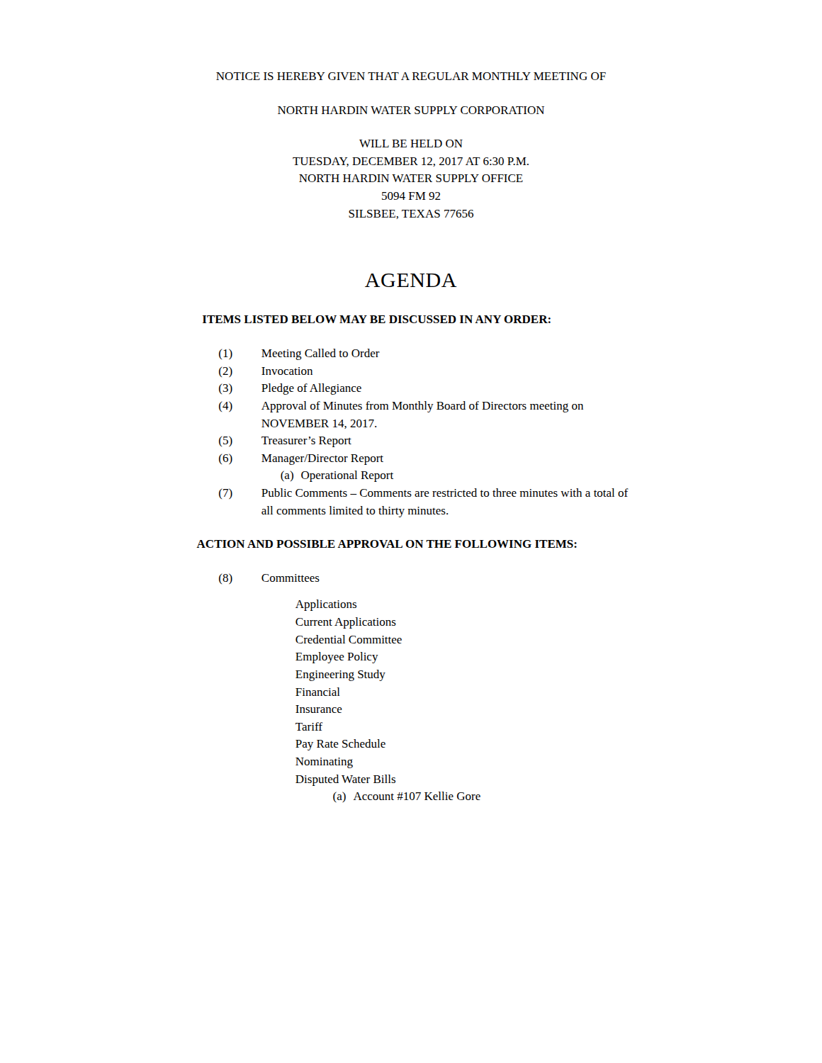NOTICE IS HEREBY GIVEN THAT A REGULAR MONTHLY MEETING OF
NORTH HARDIN WATER SUPPLY CORPORATION
WILL BE HELD ON
TUESDAY, DECEMBER 12, 2017 AT 6:30 P.M.
NORTH HARDIN WATER SUPPLY OFFICE
5094 FM 92
SILSBEE, TEXAS 77656
AGENDA
ITEMS LISTED BELOW MAY BE DISCUSSED IN ANY ORDER:
(1) Meeting Called to Order
(2) Invocation
(3) Pledge of Allegiance
(4) Approval of Minutes from Monthly Board of Directors meeting on NOVEMBER 14, 2017.
(5) Treasurer’s Report
(6) Manager/Director Report
(a) Operational Report
(7) Public Comments – Comments are restricted to three minutes with a total of
all comments limited to thirty minutes.
ACTION AND POSSIBLE APPROVAL ON THE FOLLOWING ITEMS:
(8) Committees
Applications
Current Applications
Credential Committee
Employee Policy
Engineering Study
Financial
Insurance
Tariff
Pay Rate Schedule
Nominating
Disputed Water Bills
(a) Account #107 Kellie Gore